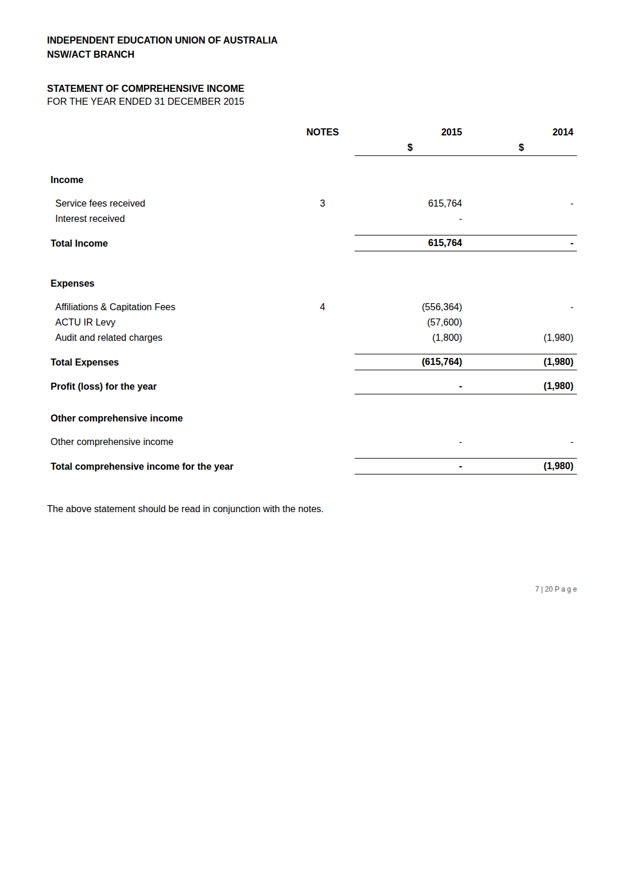INDEPENDENT EDUCATION UNION OF AUSTRALIA
NSW/ACT BRANCH
STATEMENT OF COMPREHENSIVE INCOME
FOR THE YEAR ENDED 31 DECEMBER 2015
| | NOTES | 2015 | 2014 |
| --- | --- | --- | --- |
| | | $ | $ |
| Income | | | |
| Service fees received | 3 | 615,764 | - |
| Interest received | | - | |
| Total Income | | 615,764 | - |
| Expenses | | | |
| Affiliations & Capitation Fees | 4 | (556,364) | - |
| ACTU IR Levy | | (57,600) | |
| Audit and related charges | | (1,800) | (1,980) |
| Total Expenses | | (615,764) | (1,980) |
| Profit (loss) for the year | | - | (1,980) |
| Other comprehensive income | | | |
| Other comprehensive income | | - | - |
| Total comprehensive income for the year | | - | (1,980) |
The above statement should be read in conjunction with the notes.
7 | 20 P a g e